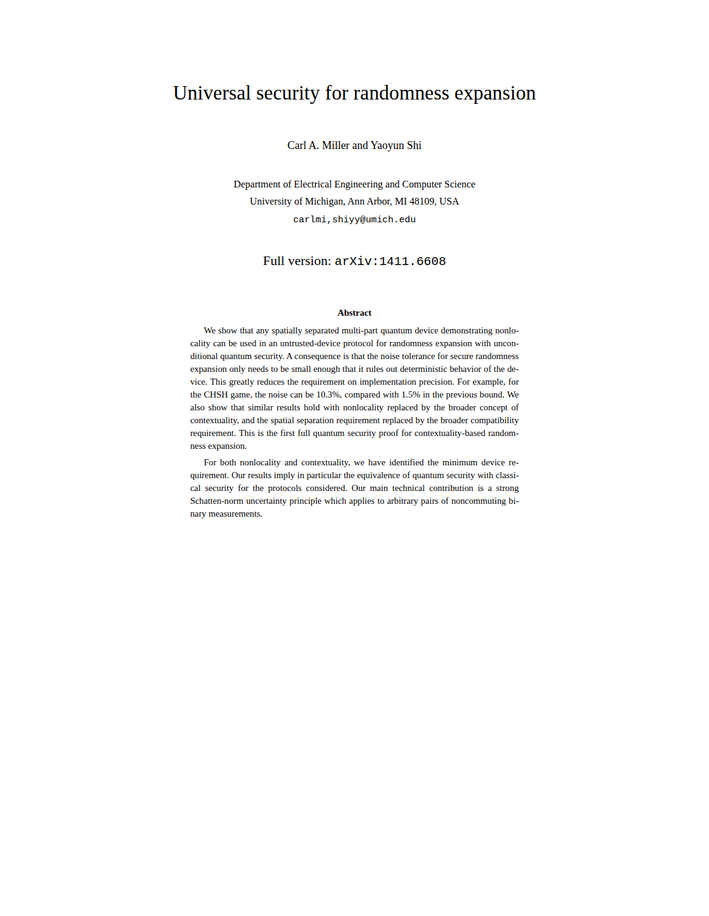Universal security for randomness expansion
Carl A. Miller and Yaoyun Shi
Department of Electrical Engineering and Computer Science
University of Michigan, Ann Arbor, MI 48109, USA
carlmi,shiyy@umich.edu
Full version: arXiv:1411.6608
Abstract
We show that any spatially separated multi-part quantum device demonstrating nonlocality can be used in an untrusted-device protocol for randomness expansion with unconditional quantum security. A consequence is that the noise tolerance for secure randomness expansion only needs to be small enough that it rules out deterministic behavior of the device. This greatly reduces the requirement on implementation precision. For example, for the CHSH game, the noise can be 10.3%, compared with 1.5% in the previous bound. We also show that similar results hold with nonlocality replaced by the broader concept of contextuality, and the spatial separation requirement replaced by the broader compatibility requirement. This is the first full quantum security proof for contextuality-based randomness expansion.
For both nonlocality and contextuality, we have identified the minimum device requirement. Our results imply in particular the equivalence of quantum security with classical security for the protocols considered. Our main technical contribution is a strong Schatten-norm uncertainty principle which applies to arbitrary pairs of noncommuting binary measurements.